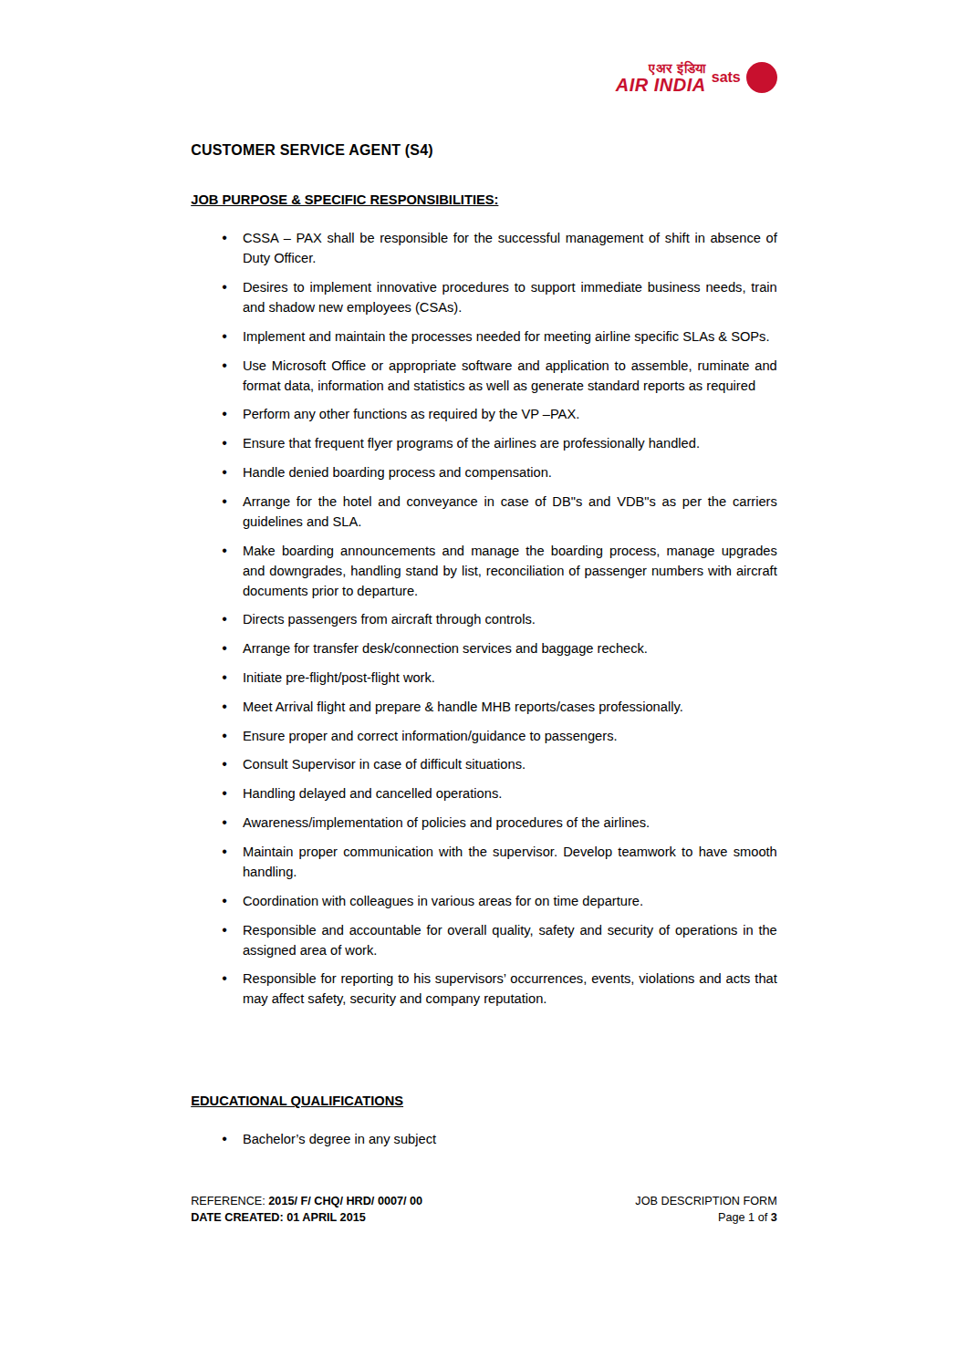एअर इंडिया
AIR INDIA
sats
CUSTOMER SERVICE AGENT (S4)
JOB PURPOSE & SPECIFIC RESPONSIBILITIES:
CSSA – PAX shall be responsible for the successful management of shift in absence of Duty Officer.
Desires to implement innovative procedures to support immediate business needs, train and shadow new employees (CSAs).
Implement and maintain the processes needed for meeting airline specific SLAs & SOPs.
Use Microsoft Office or appropriate software and application to assemble, ruminate and format data, information and statistics as well as generate standard reports as required
Perform any other functions as required by the VP –PAX.
Ensure that frequent flyer programs of the airlines are professionally handled.
Handle denied boarding process and compensation.
Arrange for the hotel and conveyance in case of DB"s and VDB"s as per the carriers guidelines and SLA.
Make boarding announcements and manage the boarding process, manage upgrades and downgrades, handling stand by list, reconciliation of passenger numbers with aircraft documents prior to departure.
Directs passengers from aircraft through controls.
Arrange for transfer desk/connection services and baggage recheck.
Initiate pre-flight/post-flight work.
Meet Arrival flight and prepare & handle MHB reports/cases professionally.
Ensure proper and correct information/guidance to passengers.
Consult Supervisor in case of difficult situations.
Handling delayed and cancelled operations.
Awareness/implementation of policies and procedures of the airlines.
Maintain proper communication with the supervisor. Develop teamwork to have smooth handling.
Coordination with colleagues in various areas for on time departure.
Responsible and accountable for overall quality, safety and security of operations in the assigned area of work.
Responsible for reporting to his supervisors’ occurrences, events, violations and acts that may affect safety, security and company reputation.
EDUCATIONAL QUALIFICATIONS
Bachelor’s degree in any subject
REFERENCE: 2015/ F/ CHQ/ HRD/ 0007/ 00
DATE CREATED: 01 APRIL 2015
JOB DESCRIPTION FORM
Page 1 of 3